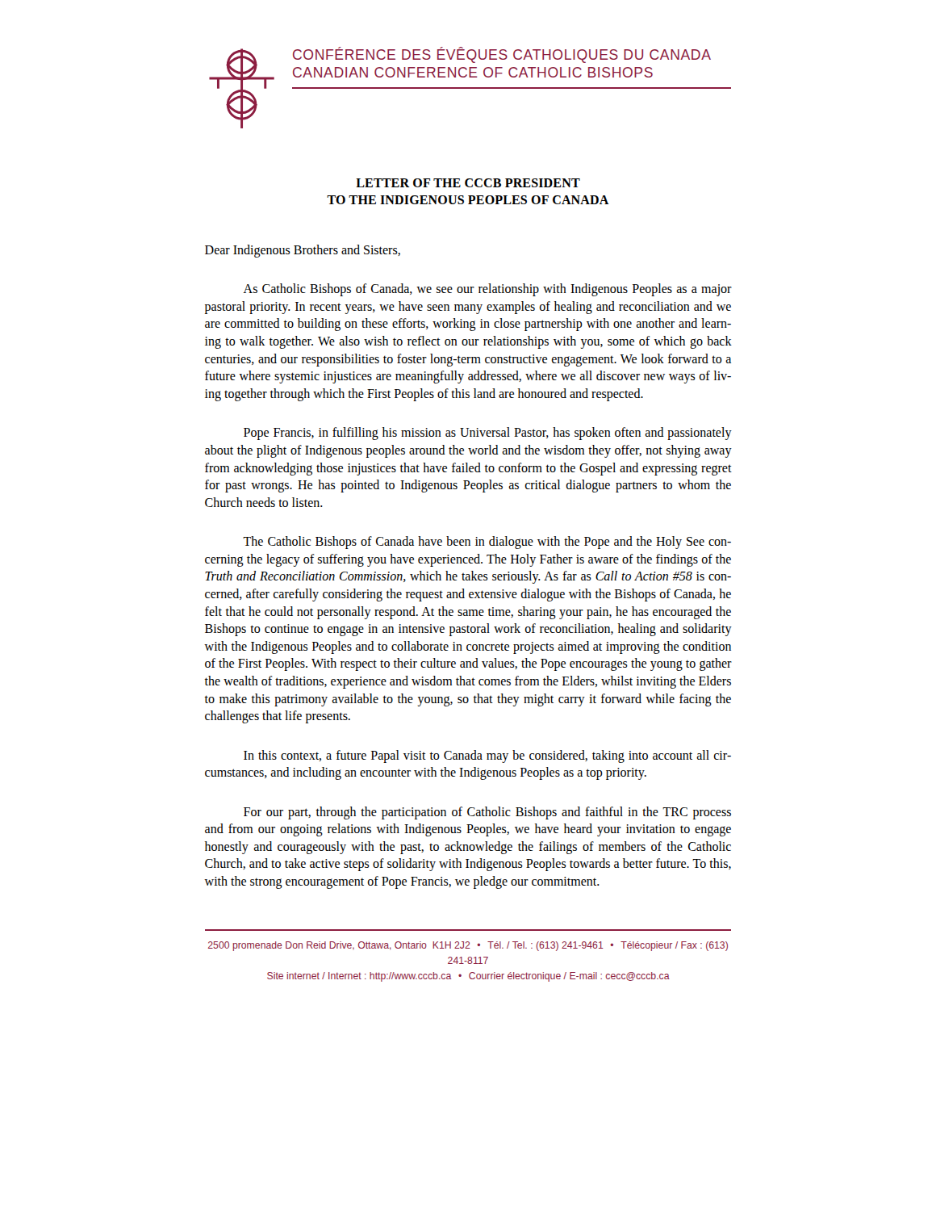CONFÉRENCE DES ÉVÊQUES CATHOLIQUES DU CANADA
CANADIAN CONFERENCE OF CATHOLIC BISHOPS
LETTER OF THE CCCB PRESIDENT
TO THE INDIGENOUS PEOPLES OF CANADA
Dear Indigenous Brothers and Sisters,
As Catholic Bishops of Canada, we see our relationship with Indigenous Peoples as a major pastoral priority. In recent years, we have seen many examples of healing and reconciliation and we are committed to building on these efforts, working in close partnership with one another and learning to walk together. We also wish to reflect on our relationships with you, some of which go back centuries, and our responsibilities to foster long-term constructive engagement. We look forward to a future where systemic injustices are meaningfully addressed, where we all discover new ways of living together through which the First Peoples of this land are honoured and respected.
Pope Francis, in fulfilling his mission as Universal Pastor, has spoken often and passionately about the plight of Indigenous peoples around the world and the wisdom they offer, not shying away from acknowledging those injustices that have failed to conform to the Gospel and expressing regret for past wrongs. He has pointed to Indigenous Peoples as critical dialogue partners to whom the Church needs to listen.
The Catholic Bishops of Canada have been in dialogue with the Pope and the Holy See concerning the legacy of suffering you have experienced. The Holy Father is aware of the findings of the Truth and Reconciliation Commission, which he takes seriously. As far as Call to Action #58 is concerned, after carefully considering the request and extensive dialogue with the Bishops of Canada, he felt that he could not personally respond. At the same time, sharing your pain, he has encouraged the Bishops to continue to engage in an intensive pastoral work of reconciliation, healing and solidarity with the Indigenous Peoples and to collaborate in concrete projects aimed at improving the condition of the First Peoples. With respect to their culture and values, the Pope encourages the young to gather the wealth of traditions, experience and wisdom that comes from the Elders, whilst inviting the Elders to make this patrimony available to the young, so that they might carry it forward while facing the challenges that life presents.
In this context, a future Papal visit to Canada may be considered, taking into account all circumstances, and including an encounter with the Indigenous Peoples as a top priority.
For our part, through the participation of Catholic Bishops and faithful in the TRC process and from our ongoing relations with Indigenous Peoples, we have heard your invitation to engage honestly and courageously with the past, to acknowledge the failings of members of the Catholic Church, and to take active steps of solidarity with Indigenous Peoples towards a better future. To this, with the strong encouragement of Pope Francis, we pledge our commitment.
2500 promenade Don Reid Drive, Ottawa, Ontario K1H 2J2•Tél. / Tel. : (613) 241-9461•Télécopieur / Fax : (613) 241-8117
Site internet / Internet : http://www.cccb.ca•Courrier électronique / E-mail : cecc@cccb.ca